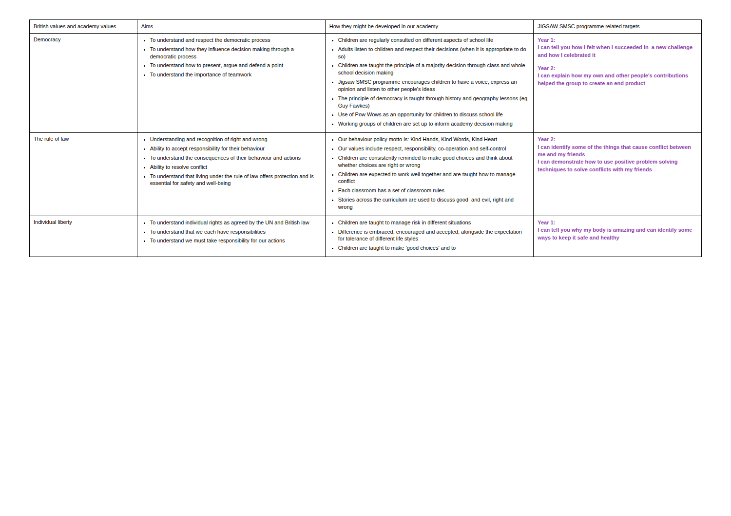| British values and academy values | Aims | How they might be developed in our academy | JIGSAW SMSC programme related targets |
| --- | --- | --- | --- |
| Democracy | To understand and respect the democratic process To understand how they influence decision making through a democratic process To understand how to present, argue and defend a point To understand the importance of teamwork | Children are regularly consulted on different aspects of school life Adults listen to children and respect their decisions (when it is appropriate to do so) Children are taught the principle of a majority decision through class and whole school decision making Jigsaw SMSC programme encourages children to have a voice, express an opinion and listen to other people's ideas The principle of democracy is taught through history and geography lessons (eg Guy Fawkes) Use of Pow Wows as an opportunity for children to discuss school life Working groups of children are set up to inform academy decision making | Year 1: I can tell you how I felt when I succeeded in a new challenge and how I celebrated it Year 2: I can explain how my own and other people's contributions helped the group to create an end product |
| The rule of law | Understanding and recognition of right and wrong Ability to accept responsibility for their behaviour To understand the consequences of their behaviour and actions Ability to resolve conflict To understand that living under the rule of law offers protection and is essential for safety and well-being | Our behaviour policy motto is: Kind Hands, Kind Words, Kind Heart Our values include respect, responsibility, co-operation and self-control Children are consistently reminded to make good choices and think about whether choices are right or wrong Children are expected to work well together and are taught how to manage conflict Each classroom has a set of classroom rules Stories across the curriculum are used to discuss good and evil, right and wrong | Year 2: I can identify some of the things that cause conflict between me and my friends I can demonstrate how to use positive problem solving techniques to solve conflicts with my friends |
| Individual liberty | To understand individual rights as agreed by the UN and British law To understand that we each have responsibilities To understand we must take responsibility for our actions | Children are taught to manage risk in different situations Difference is embraced, encouraged and accepted, alongside the expectation for tolerance of different life styles Children are taught to make 'good choices' and to | Year 1: I can tell you why my body is amazing and can identify some ways to keep it safe and healthy |